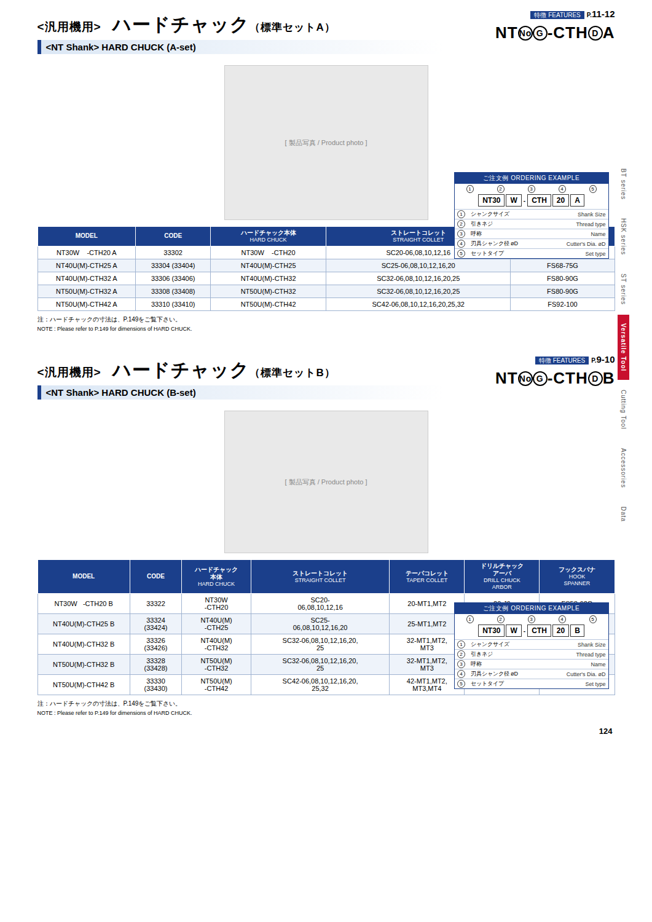BT series
HSK series
ST series
Versatile Tool
Cutting Tool
Accessories
Data
特徴 FEATURES P. 11-12
<汎用機用> ハードチャック（標準セットA）
NTNo G-CTHDA
<NT Shank> HARD CHUCK (A-set)
[ 製品写真 / Product photo ]
ご注文例 ORDERING EXAMPLE
1 2 3 4 5
NT30 W-CTH 20 A
| 1 | シャンクサイズ | Shank Size |
| 2 | 引きネジ | Thread type |
| 3 | 呼称 | Name |
| 4 | 刃具シャンク径 øD | Cutter's Dia. øD |
| 5 | セットタイプ | Set type |
| MODEL | CODE | ハードチャック本体 HARD CHUCK | ストレートコレット STRAIGHT COLLET | フックスパナ HOOK SPANNER |
| --- | --- | --- | --- | --- |
| NT30W -CTH20 A | 33302 | NT30W -CTH20 | SC20-06,08,10,12,16 | FS58-62G |
| NT40U(M)-CTH25 A | 33304 (33404) | NT40U(M)-CTH25 | SC25-06,08,10,12,16,20 | FS68-75G |
| NT40U(M)-CTH32 A | 33306 (33406) | NT40U(M)-CTH32 | SC32-06,08,10,12,16,20,25 | FS80-90G |
| NT50U(M)-CTH32 A | 33308 (33408) | NT50U(M)-CTH32 | SC32-06,08,10,12,16,20,25 | FS80-90G |
| NT50U(M)-CTH42 A | 33310 (33410) | NT50U(M)-CTH42 | SC42-06,08,10,12,16,20,25,32 | FS92-100 |
注：ハードチャックの寸法は、P.149をご覧下さい。
NOTE : Please refer to P.149 for dimensions of HARD CHUCK.
特徴 FEATURES P. 9-10
<汎用機用> ハードチャック（標準セットB）
NTNo G-CTHDB
<NT Shank> HARD CHUCK (B-set)
[ 製品写真 / Product photo ]
ご注文例 ORDERING EXAMPLE
1 2 3 4 5
NT30 W-CTH 20 B
| 1 | シャンクサイズ | Shank Size |
| 2 | 引きネジ | Thread type |
| 3 | 呼称 | Name |
| 4 | 刃具シャンク径 øD | Cutter's Dia. øD |
| 5 | セットタイプ | Set type |
| MODEL | CODE | ハードチャック 本体 HARD CHUCK | ストレートコレット STRAIGHT COLLET | テーパコレット TAPER COLLET | ドリルチャック アーバ DRILL CHUCK ARBOR | フックスパナ HOOK SPANNER |
| --- | --- | --- | --- | --- | --- | --- |
| NT30W -CTH20 B | 33322 | NT30W -CTH20 | SC20- 06,08,10,12,16 | 20-MT1,MT2 | 20-J6 | FS58-62G |
| NT40U(M)-CTH25 B | 33324 (33424) | NT40U(M) -CTH25 | SC25- 06,08,10,12,16,20 | 25-MT1,MT2 | 25-J6 | FS68-75G |
| NT40U(M)-CTH32 B | 33326 (33426) | NT40U(M) -CTH32 | SC32-06,08,10,12,16,20, 25 | 32-MT1,MT2, MT3 | 32-J6 | FS80-90G |
| NT50U(M)-CTH32 B | 33328 (33428) | NT50U(M) -CTH32 | SC32-06,08,10,12,16,20, 25 | 32-MT1,MT2, MT3 | 32-J6 | FS80-90G |
| NT50U(M)-CTH42 B | 33330 (33430) | NT50U(M) -CTH42 | SC42-06,08,10,12,16,20, 25,32 | 42-MT1,MT2, MT3,MT4 | 42-J6 | FS92-100 |
注：ハードチャックの寸法は、P.149をご覧下さい。
NOTE : Please refer to P.149 for dimensions of HARD CHUCK.
124